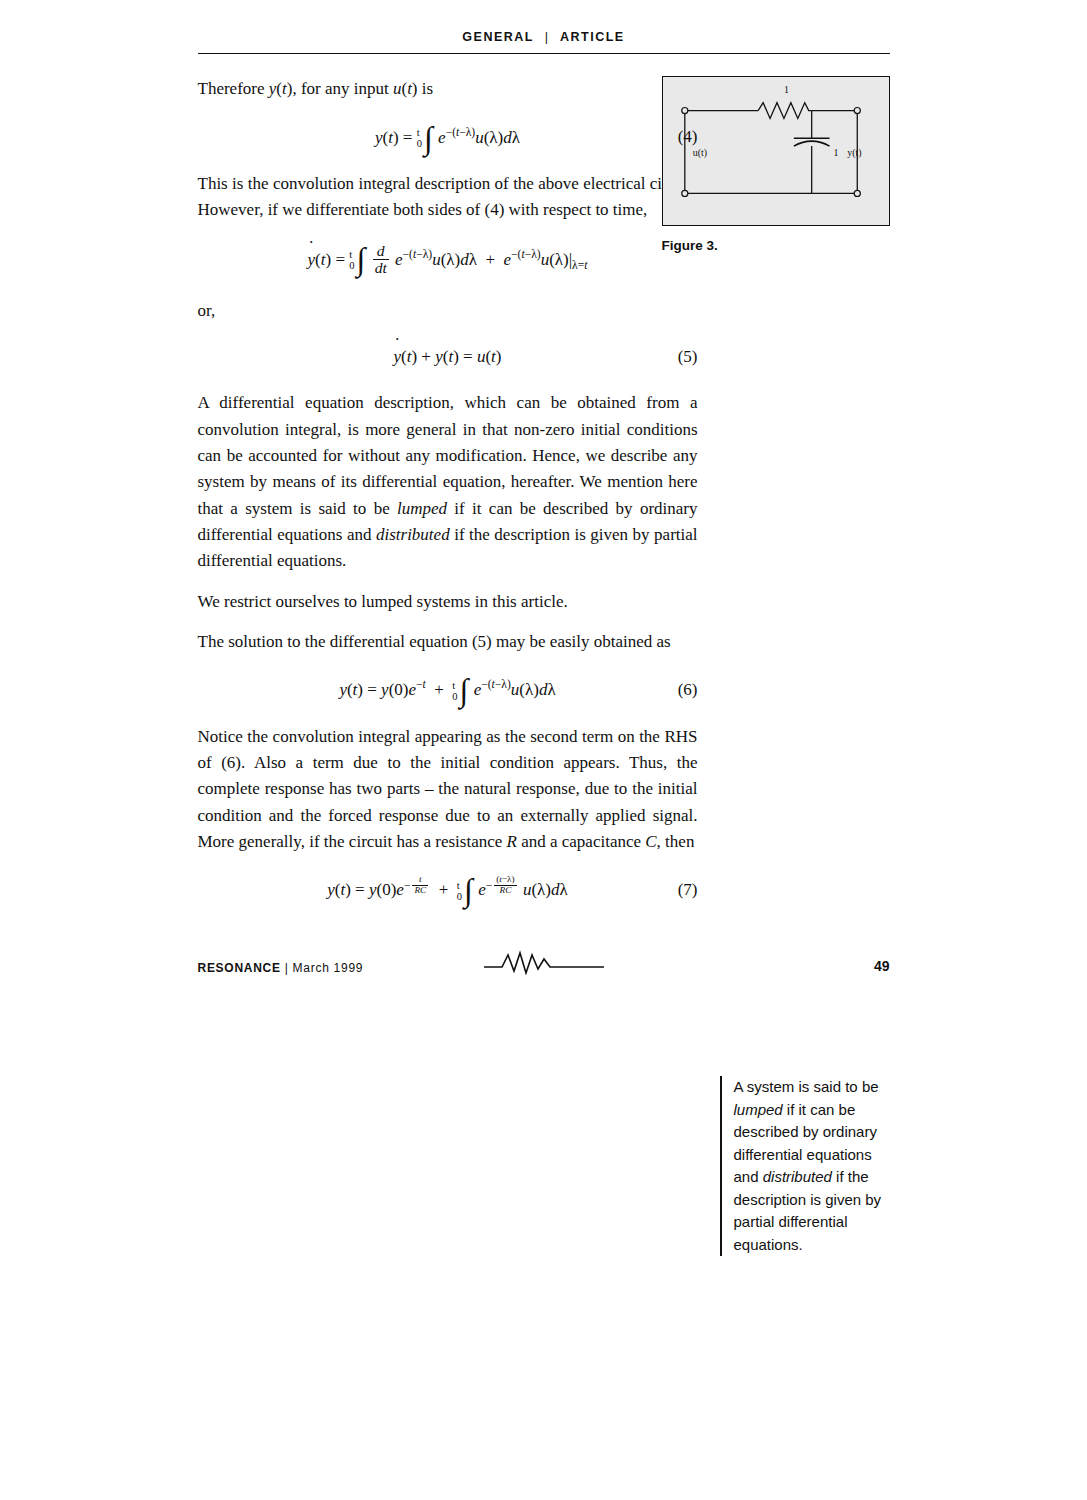GENERAL | ARTICLE
1 u(t) 1 y(t)
Figure 3.
Therefore y(t), for any input u(t) is
y(t) = t 0∫ e−(t−λ)u(λ)dλ (4)
This is the convolution integral description of the above electrical circuit. However, if we differentiate both sides of (4) with respect to time,
y(t) = t 0∫ ddt e−(t−λ)u(λ)dλ + e−(t−λ)u(λ)|λ=t
or,
y(t) + y(t) = u(t) (5)
A differential equation description, which can be obtained from a convolution integral, is more general in that non-zero initial conditions can be accounted for without any modification. Hence, we describe any system by means of its differential equation, hereafter. We mention here that a system is said to be lumped if it can be described by ordinary differential equations and distributed if the description is given by partial differential equations.
We restrict ourselves to lumped systems in this article.
The solution to the differential equation (5) may be easily obtained as
y(t) = y(0)e−t + t 0∫ e−(t−λ)u(λ)dλ (6)
Notice the convolution integral appearing as the second term on the RHS of (6). Also a term due to the initial condition appears. Thus, the complete response has two parts – the natural response, due to the initial condition and the forced response due to an externally applied signal. More generally, if the circuit has a resistance R and a capacitance C, then
y(t) = y(0)e−tRC + t 0∫ e−(t−λ) RC u(λ)dλ (7)
A system is said to be lumped if it can be described by ordinary differential equations and distributed if the description is given by partial differential equations.
RESONANCE | March 1999
49